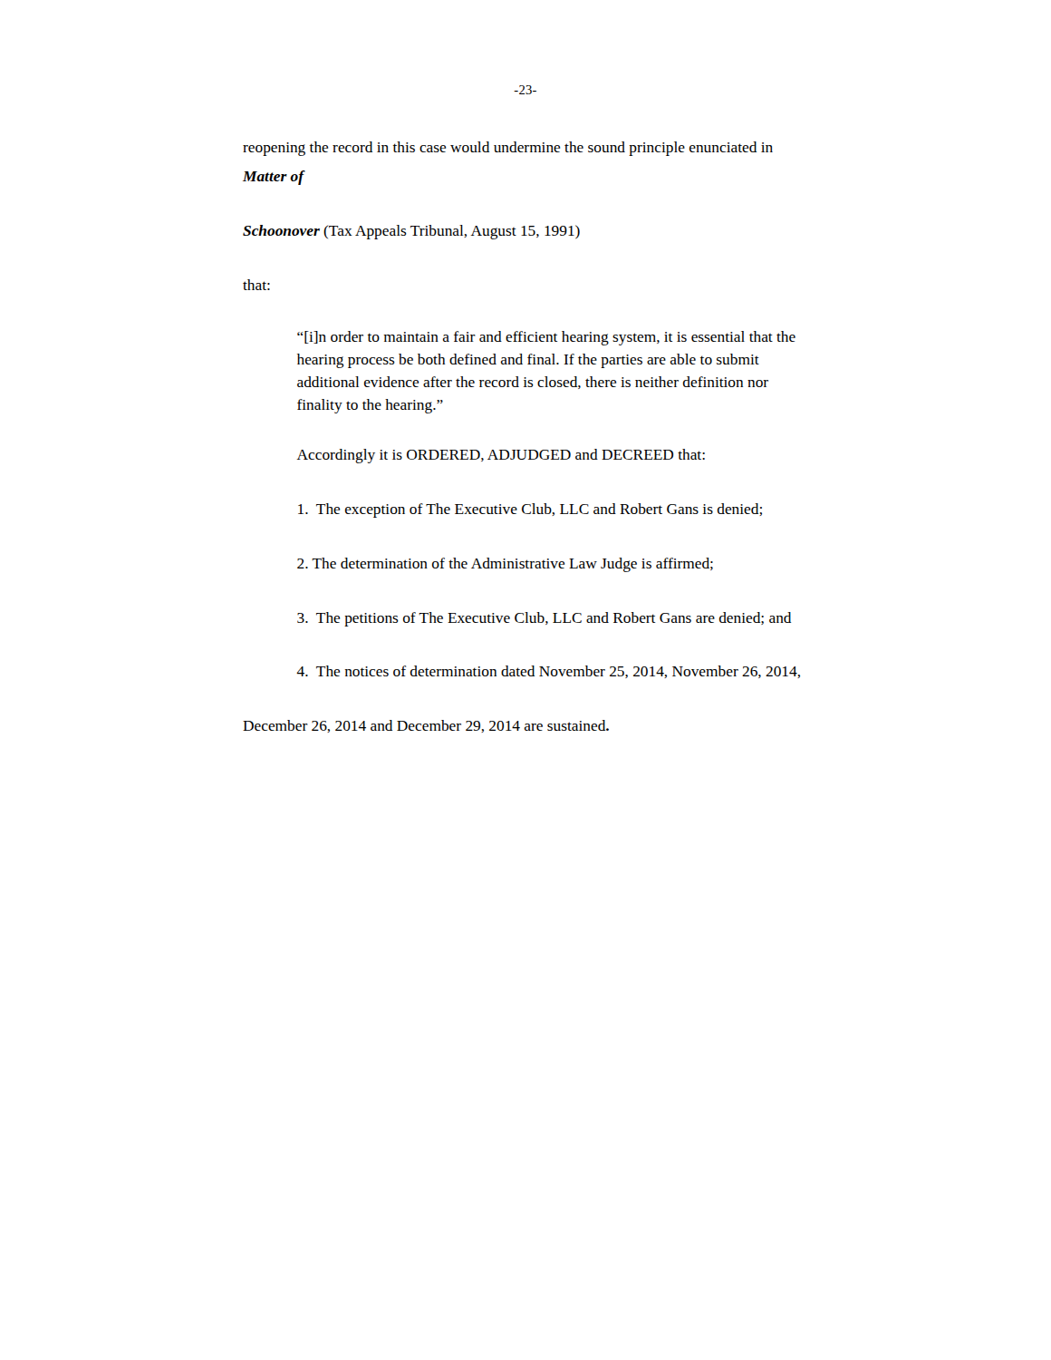-23-
reopening the record in this case would undermine the sound principle enunciated in Matter of
Schoonover (Tax Appeals Tribunal, August 15, 1991)
that:
“[i]n order to maintain a fair and efficient hearing system, it is essential that the hearing process be both defined and final. If the parties are able to submit additional evidence after the record is closed, there is neither definition nor finality to the hearing.”
Accordingly it is ORDERED, ADJUDGED and DECREED that:
1. The exception of The Executive Club, LLC and Robert Gans is denied;
2. The determination of the Administrative Law Judge is affirmed;
3. The petitions of The Executive Club, LLC and Robert Gans are denied; and
4. The notices of determination dated November 25, 2014, November 26, 2014,
December 26, 2014 and December 29, 2014 are sustained.